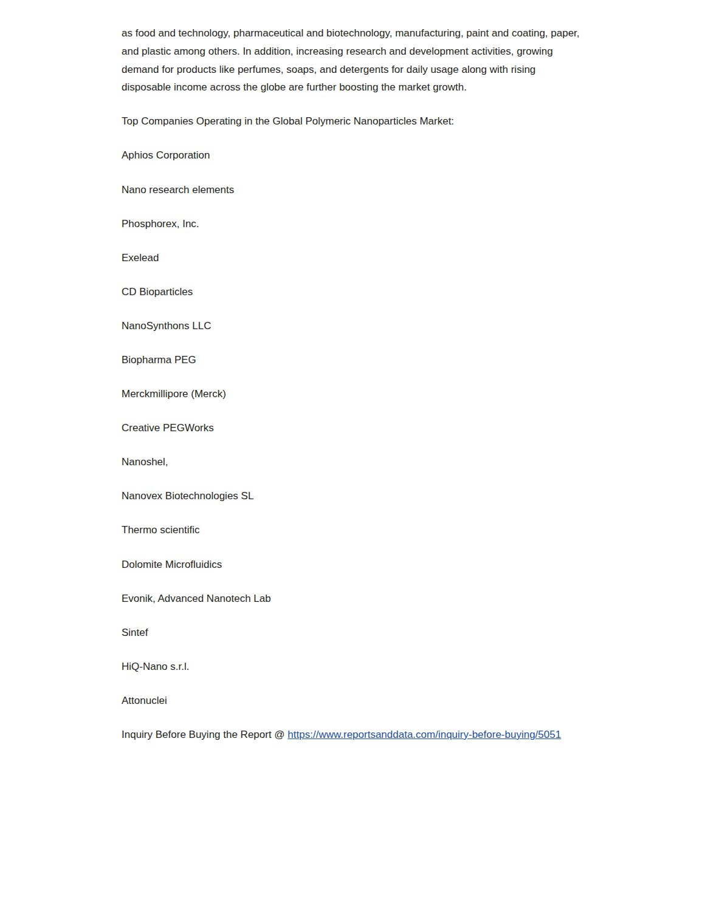as food and technology, pharmaceutical and biotechnology, manufacturing, paint and coating, paper, and plastic among others. In addition, increasing research and development activities, growing demand for products like perfumes, soaps, and detergents for daily usage along with rising disposable income across the globe are further boosting the market growth.
Top Companies Operating in the Global Polymeric Nanoparticles Market:
Aphios Corporation
Nano research elements
Phosphorex, Inc.
Exelead
CD Bioparticles
NanoSynthons LLC
Biopharma PEG
Merckmillipore (Merck)
Creative PEGWorks
Nanoshel,
Nanovex Biotechnologies SL
Thermo scientific
Dolomite Microfluidics
Evonik, Advanced Nanotech Lab
Sintef
HiQ-Nano s.r.l.
Attonuclei
Inquiry Before Buying the Report @ https://www.reportsanddata.com/inquiry-before-buying/5051